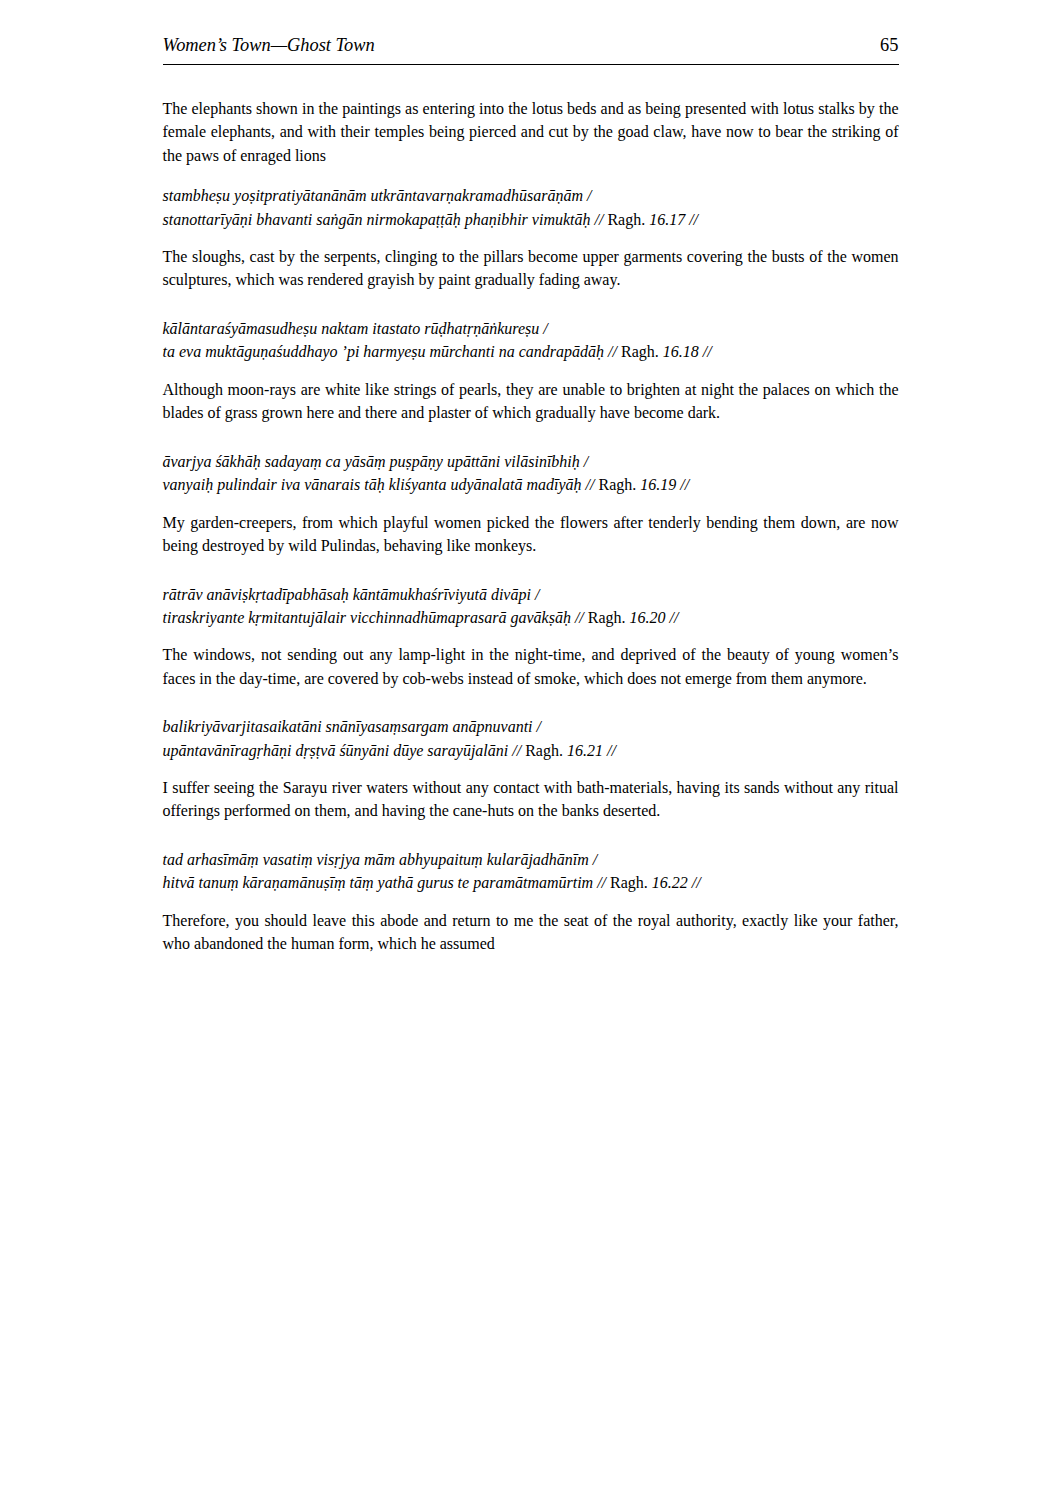Women’s Town—Ghost Town 65
The elephants shown in the paintings as entering into the lotus beds and as being presented with lotus stalks by the female elephants, and with their temples being pierced and cut by the goad claw, have now to bear the striking of the paws of enraged lions
stambheṣu yoṣitpratiyātanānām utkrāntavarṇakramadhūsarāṇām /
stanottarīyāṇi bhavanti saṅgān nirmokapaṭṭāḥ phaṇibhir vimuktāḥ // Ragh. 16.17 //
The sloughs, cast by the serpents, clinging to the pillars become upper garments covering the busts of the women sculptures, which was rendered grayish by paint gradually fading away.
kālāntaraśyāmasudheṣu naktam itastato rūḍhatṛṇāṅkureṣu /
ta eva muktāguṇaśuddhayo ’pi harmyeṣu mūrchanti na candrapādāḥ // Ragh. 16.18 //
Although moon-rays are white like strings of pearls, they are unable to brighten at night the palaces on which the blades of grass grown here and there and plaster of which gradually have become dark.
āvarjya śākhāḥ sadayaṃ ca yāsāṃ puṣpāṇy upāttāni vilāsinībhiḥ /
vanyaiḥ pulindair iva vānarais tāḥ kliśyanta udyānalatā madīyāḥ // Ragh. 16.19 //
My garden-creepers, from which playful women picked the flowers after tenderly bending them down, are now being destroyed by wild Pulindas, behaving like monkeys.
rātrāv anāviṣkṛtadīpabhāsaḥ kāntāmukhaśrīviyutā divāpi /
tiraskriyante kṛmitantujālair vicchinnadhūmaprasarā gavākṣāḥ // Ragh. 16.20 //
The windows, not sending out any lamp-light in the night-time, and deprived of the beauty of young women’s faces in the day-time, are covered by cob-webs instead of smoke, which does not emerge from them anymore.
balikriyāvarjitasaikatāni snānīyasaṃsargam anāpnuvanti /
upāntavānīragṛhāṇi dṛṣṭvā śūnyāni dūye sarayūjalāni // Ragh. 16.21 //
I suffer seeing the Sarayu river waters without any contact with bath-materials, having its sands without any ritual offerings performed on them, and having the cane-huts on the banks deserted.
tad arhasīmāṃ vasatiṃ visṛjya mām abhyupaituṃ kularājadhānīm /
hitvā tanuṃ kāraṇamānuṣīṃ tāṃ yathā gurus te paramātmamūrtim // Ragh. 16.22 //
Therefore, you should leave this abode and return to me the seat of the royal authority, exactly like your father, who abandoned the human form, which he assumed